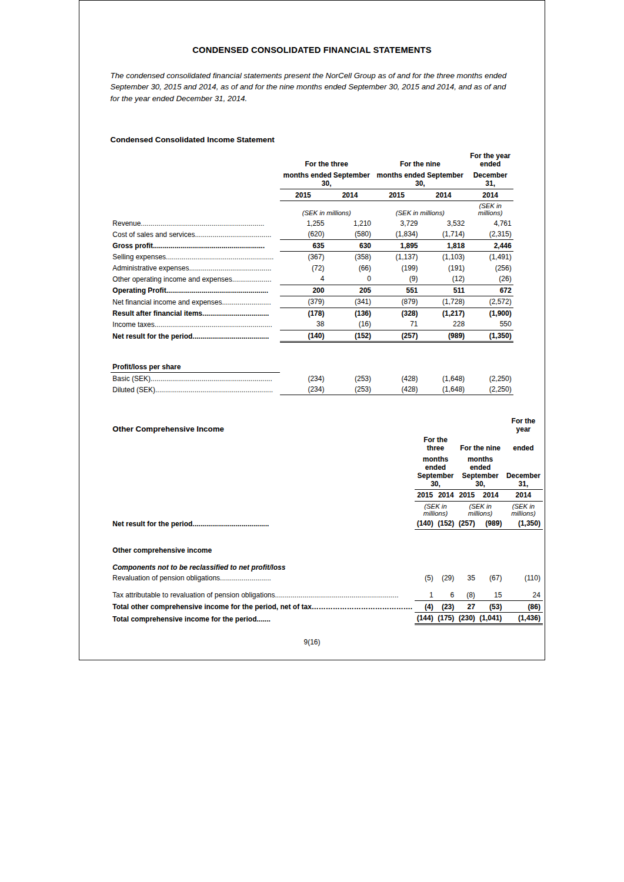CONDENSED CONSOLIDATED FINANCIAL STATEMENTS
The condensed consolidated financial statements present the NorCell Group as of and for the three months ended September 30, 2015 and 2014, as of and for the nine months ended September 30, 2015 and 2014, and as of and for the year ended December 31, 2014.
Condensed Consolidated Income Statement
| | For the three | For the nine | For the year ended |
| | months ended September 30, | months ended September 30, | December 31, |
| | 2015 | 2014 | 2015 | 2014 | 2014 |
| | (SEK in millions) | (SEK in millions) | (SEK in millions) |
| Revenue............................................................... | 1,255 | 1,210 | 3,729 | 3,532 | 4,761 |
| Cost of sales and services....................................... | (620) | (580) | (1,834) | (1,714) | (2,315) |
| Gross profit......................................................... | 635 | 630 | 1,895 | 1,818 | 2,446 |
| Selling expenses....................................................... | (367) | (358) | (1,137) | (1,103) | (1,491) |
| Administrative expenses.......................................... | (72) | (66) | (199) | (191) | (256) |
| Other operating income and expenses.................... | 4 | 0 | (9) | (12) | (26) |
| Operating Profit.................................................... | 200 | 205 | 551 | 511 | 672 |
| Net financial income and expenses......................... | (379) | (341) | (879) | (1,728) | (2,572) |
| Result after financial items.................................. | (178) | (136) | (328) | (1,217) | (1,900) |
| Income taxes............................................................ | 38 | (16) | 71 | 228 | 550 |
| Net result for the period....................................... | (140) | (152) | (257) | (989) | (1,350) |
| Profit/loss per share | | | | | |
| Basic (SEK).............................................................. | (234) | (253) | (428) | (1,648) | (2,250) |
| Diluted (SEK)............................................................ | (234) | (253) | (428) | (1,648) | (2,250) |
| Other Comprehensive Income | | For the year |
| | For the three | For the nine | ended |
| | months ended September 30, | months ended September 30, | December 31, |
| | 2015 | 2014 | 2015 | 2014 | 2014 |
| | (SEK in millions) | (SEK in millions) | (SEK in millions) |
| Net result for the period....................................... | (140) | (152) | (257) | (989) | (1,350) |
| Other comprehensive income | |
| Components not to be reclassified to net profit/loss | |
| Revaluation of pension obligations.......................... | (5) | (29) | 35 | (67) | (110) |
| Tax attributable to revaluation of pension obligations............................................................... | 1 | 6 | (8) | 15 | 24 |
| Total other comprehensive income for the period, net of tax……………………………………. | (4) | (23) | 27 | (53) | (86) |
| Total comprehensive income for the period....... | (144) | (175) | (230) | (1,041) | (1,436) |
9(16)